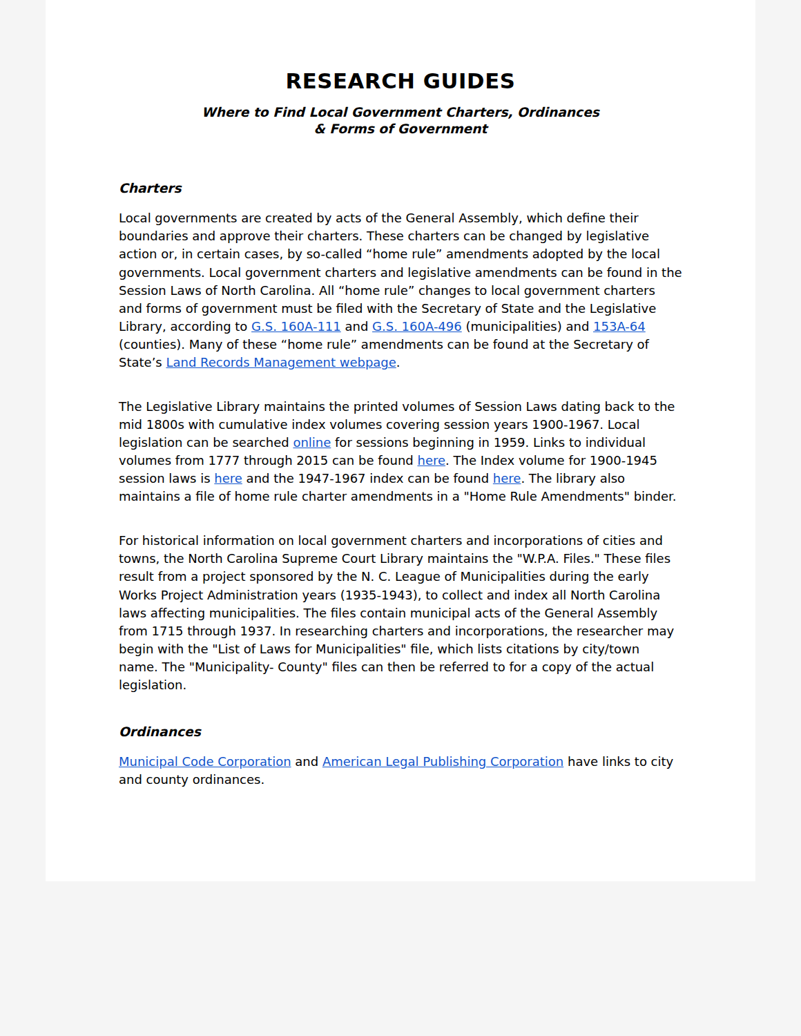RESEARCH GUIDES
Where to Find Local Government Charters, Ordinances
& Forms of Government
Charters
Local governments are created by acts of the General Assembly, which define their boundaries and approve their charters. These charters can be changed by legislative action or, in certain cases, by so-called “home rule” amendments adopted by the local governments. Local government charters and legislative amendments can be found in the Session Laws of North Carolina. All “home rule” changes to local government charters and forms of government must be filed with the Secretary of State and the Legislative Library, according to G.S. 160A-111 and G.S. 160A-496 (municipalities) and 153A-64 (counties). Many of these “home rule” amendments can be found at the Secretary of State’s Land Records Management webpage.
The Legislative Library maintains the printed volumes of Session Laws dating back to the mid 1800s with cumulative index volumes covering session years 1900-1967. Local legislation can be searched online for sessions beginning in 1959. Links to individual volumes from 1777 through 2015 can be found here. The Index volume for 1900-1945 session laws is here and the 1947-1967 index can be found here. The library also maintains a file of home rule charter amendments in a "Home Rule Amendments" binder.
For historical information on local government charters and incorporations of cities and towns, the North Carolina Supreme Court Library maintains the "W.P.A. Files." These files result from a project sponsored by the N. C. League of Municipalities during the early Works Project Administration years (1935-1943), to collect and index all North Carolina laws affecting municipalities. The files contain municipal acts of the General Assembly from 1715 through 1937. In researching charters and incorporations, the researcher may begin with the "List of Laws for Municipalities" file, which lists citations by city/town name. The "Municipality- County" files can then be referred to for a copy of the actual legislation.
Ordinances
Municipal Code Corporation and American Legal Publishing Corporation have links to city and county ordinances.